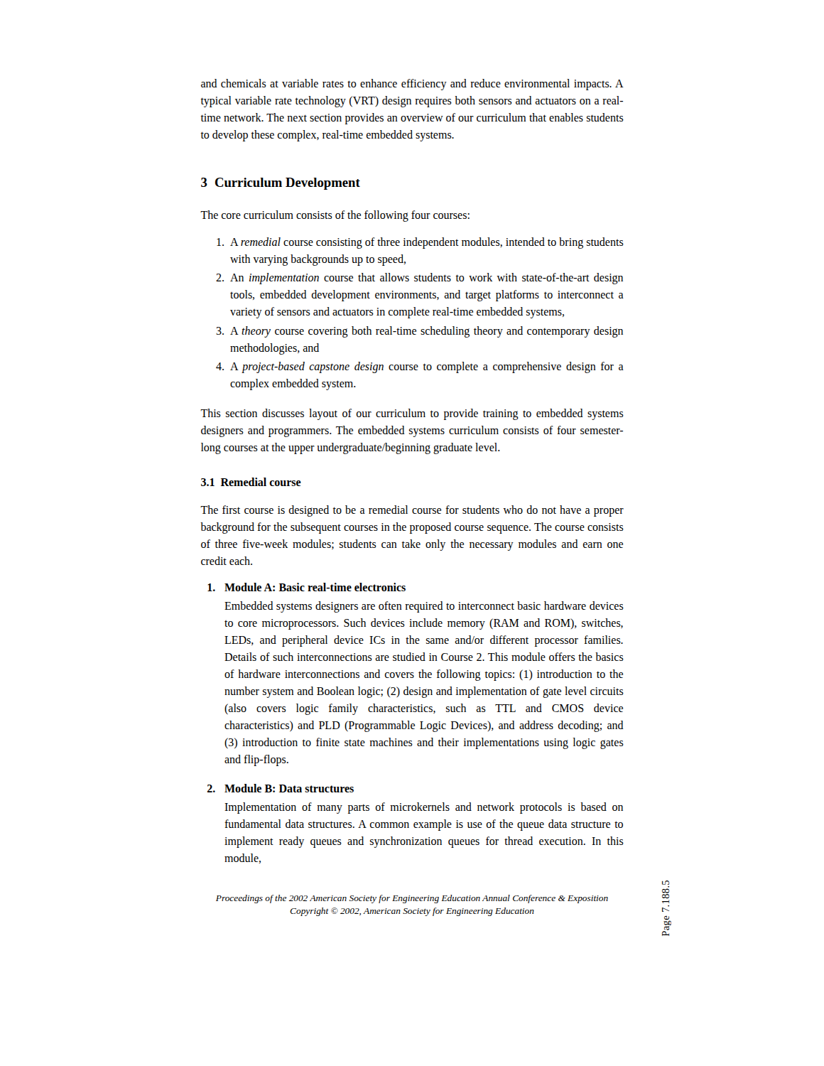and chemicals at variable rates to enhance efficiency and reduce environmental impacts. A typical variable rate technology (VRT) design requires both sensors and actuators on a real-time network. The next section provides an overview of our curriculum that enables students to develop these complex, real-time embedded systems.
3 Curriculum Development
The core curriculum consists of the following four courses:
A remedial course consisting of three independent modules, intended to bring students with varying backgrounds up to speed,
An implementation course that allows students to work with state-of-the-art design tools, embedded development environments, and target platforms to interconnect a variety of sensors and actuators in complete real-time embedded systems,
A theory course covering both real-time scheduling theory and contemporary design methodologies, and
A project-based capstone design course to complete a comprehensive design for a complex embedded system.
This section discusses layout of our curriculum to provide training to embedded systems designers and programmers. The embedded systems curriculum consists of four semester-long courses at the upper undergraduate/beginning graduate level.
3.1 Remedial course
The first course is designed to be a remedial course for students who do not have a proper background for the subsequent courses in the proposed course sequence. The course consists of three five-week modules; students can take only the necessary modules and earn one credit each.
Module A: Basic real-time electronics Embedded systems designers are often required to interconnect basic hardware devices to core microprocessors. Such devices include memory (RAM and ROM), switches, LEDs, and peripheral device ICs in the same and/or different processor families. Details of such interconnections are studied in Course 2. This module offers the basics of hardware interconnections and covers the following topics: (1) introduction to the number system and Boolean logic; (2) design and implementation of gate level circuits (also covers logic family characteristics, such as TTL and CMOS device characteristics) and PLD (Programmable Logic Devices), and address decoding; and (3) introduction to finite state machines and their implementations using logic gates and flip-flops.
Module B: Data structures Implementation of many parts of microkernels and network protocols is based on fundamental data structures. A common example is use of the queue data structure to implement ready queues and synchronization queues for thread execution. In this module,
Proceedings of the 2002 American Society for Engineering Education Annual Conference & Exposition
Copyright © 2002, American Society for Engineering Education
Page 7.188.5